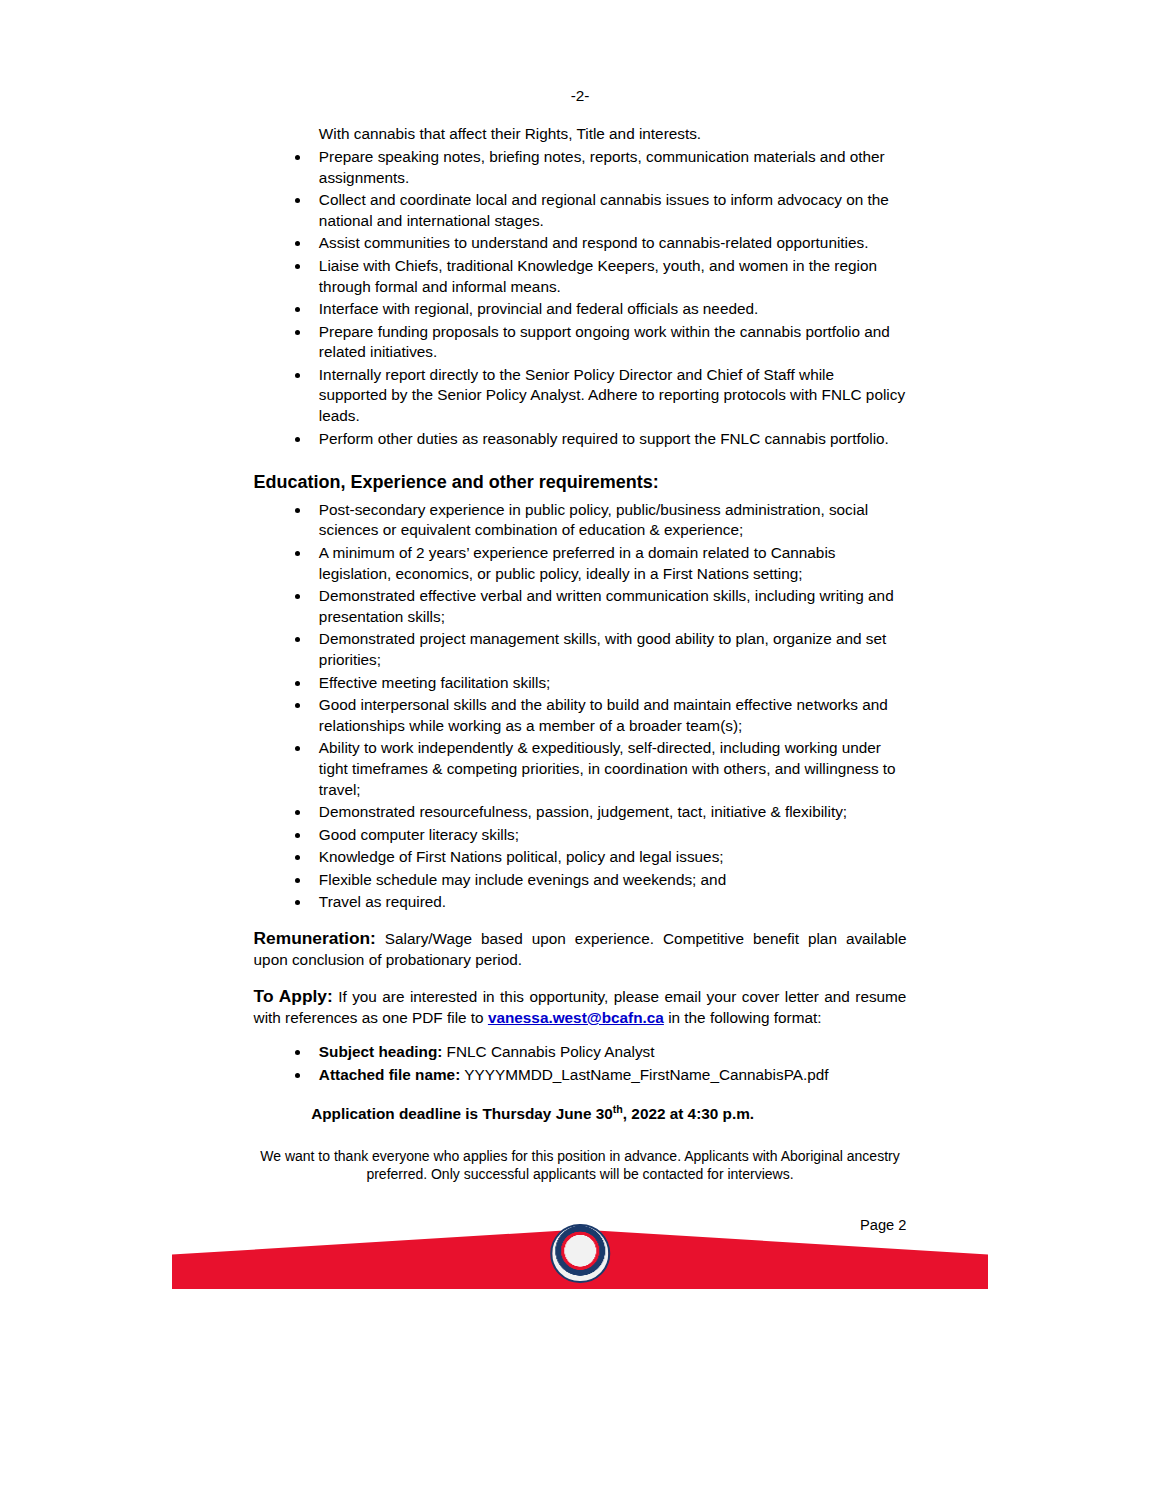-2-
With cannabis that affect their Rights, Title and interests.
Prepare speaking notes, briefing notes, reports, communication materials and other assignments.
Collect and coordinate local and regional cannabis issues to inform advocacy on the national and international stages.
Assist communities to understand and respond to cannabis-related opportunities.
Liaise with Chiefs, traditional Knowledge Keepers, youth, and women in the region through formal and informal means.
Interface with regional, provincial and federal officials as needed.
Prepare funding proposals to support ongoing work within the cannabis portfolio and related initiatives.
Internally report directly to the Senior Policy Director and Chief of Staff while supported by the Senior Policy Analyst. Adhere to reporting protocols with FNLC policy leads.
Perform other duties as reasonably required to support the FNLC cannabis portfolio.
Education, Experience and other requirements:
Post-secondary experience in public policy, public/business administration, social sciences or equivalent combination of education & experience;
A minimum of 2 years’ experience preferred in a domain related to Cannabis legislation, economics, or public policy, ideally in a First Nations setting;
Demonstrated effective verbal and written communication skills, including writing and presentation skills;
Demonstrated project management skills, with good ability to plan, organize and set priorities;
Effective meeting facilitation skills;
Good interpersonal skills and the ability to build and maintain effective networks and relationships while working as a member of a broader team(s);
Ability to work independently & expeditiously, self-directed, including working under tight timeframes & competing priorities, in coordination with others, and willingness to travel;
Demonstrated resourcefulness, passion, judgement, tact, initiative & flexibility;
Good computer literacy skills;
Knowledge of First Nations political, policy and legal issues;
Flexible schedule may include evenings and weekends; and
Travel as required.
Remuneration: Salary/Wage based upon experience. Competitive benefit plan available upon conclusion of probationary period.
To Apply: If you are interested in this opportunity, please email your cover letter and resume with references as one PDF file to vanessa.west@bcafn.ca in the following format:
Subject heading: FNLC Cannabis Policy Analyst
Attached file name: YYYYMMDD_LastName_FirstName_CannabisPA.pdf
Application deadline is Thursday June 30th, 2022 at 4:30 p.m.
We want to thank everyone who applies for this position in advance. Applicants with Aboriginal ancestry
preferred. Only successful applicants will be contacted for interviews.
Page 2